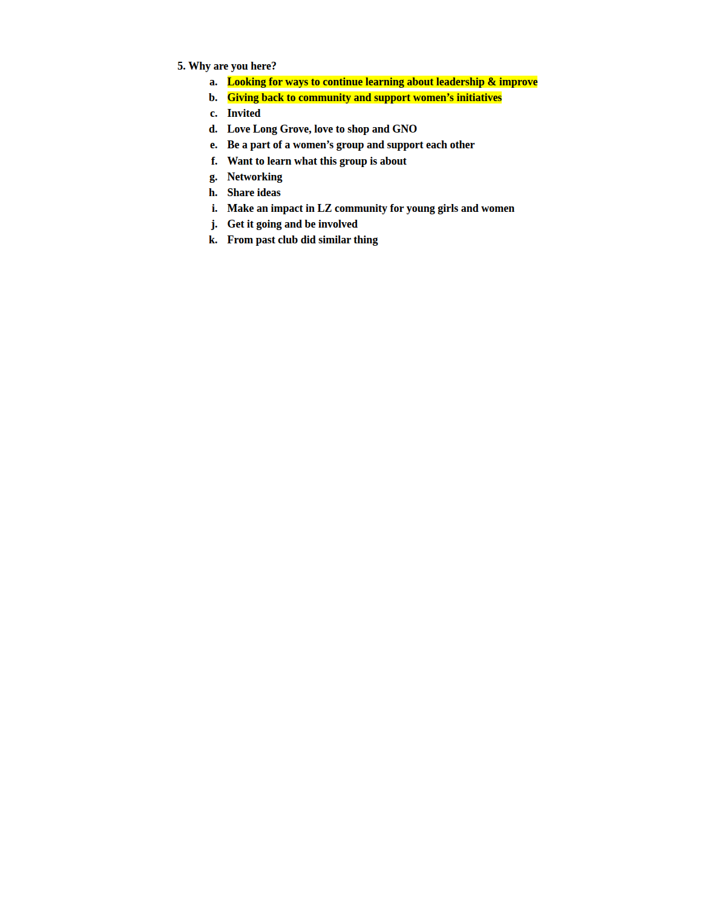Why are you here?
Looking for ways to continue learning about leadership & improve
Giving back to community and support women’s initiatives
Invited
Love Long Grove, love to shop and GNO
Be a part of a women’s group and support each other
Want to learn what this group is about
Networking
Share ideas
Make an impact in LZ community for young girls and women
Get it going and be involved
From past club did similar thing